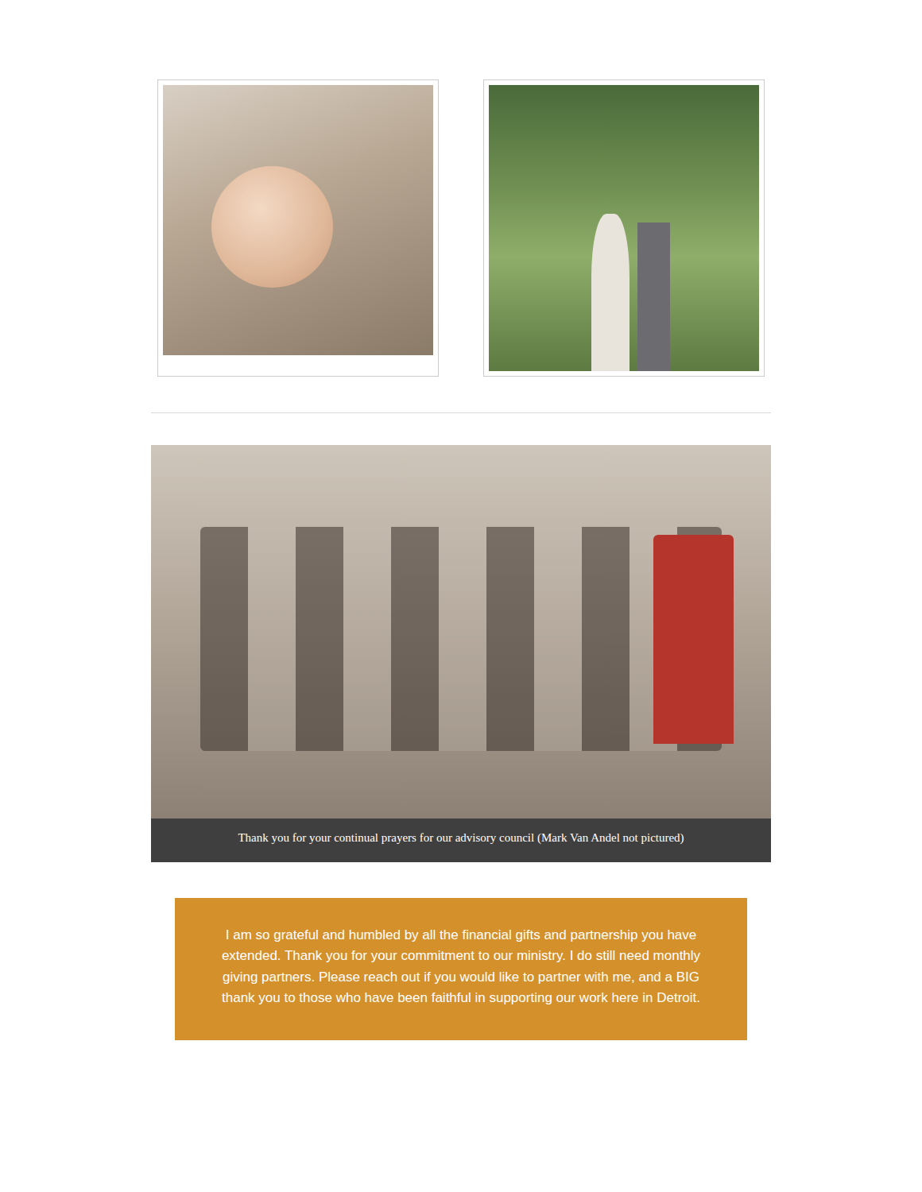Thank you for your continual prayers for our advisory council (Mark Van Andel not pictured)
I am so grateful and humbled by all the financial gifts and partnership you have extended. Thank you for your commitment to our ministry. I do still need monthly giving partners. Please reach out if you would like to partner with me, and a BIG thank you to those who have been faithful in supporting our work here in Detroit.